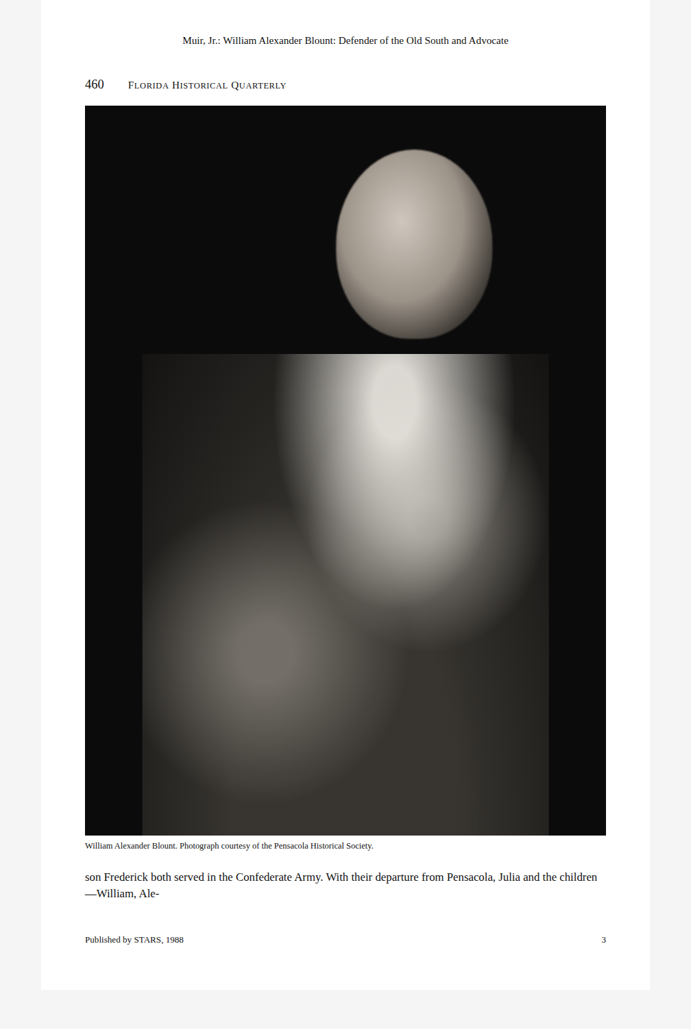Muir, Jr.: William Alexander Blount: Defender of the Old South and Advocate
460 FLORIDA HISTORICAL QUARTERLY
William Alexander Blount. Photograph courtesy of the Pensacola Historical Society.
son Frederick both served in the Confederate Army. With their departure from Pensacola, Julia and the children—William, Ale-
Published by STARS, 1988 3